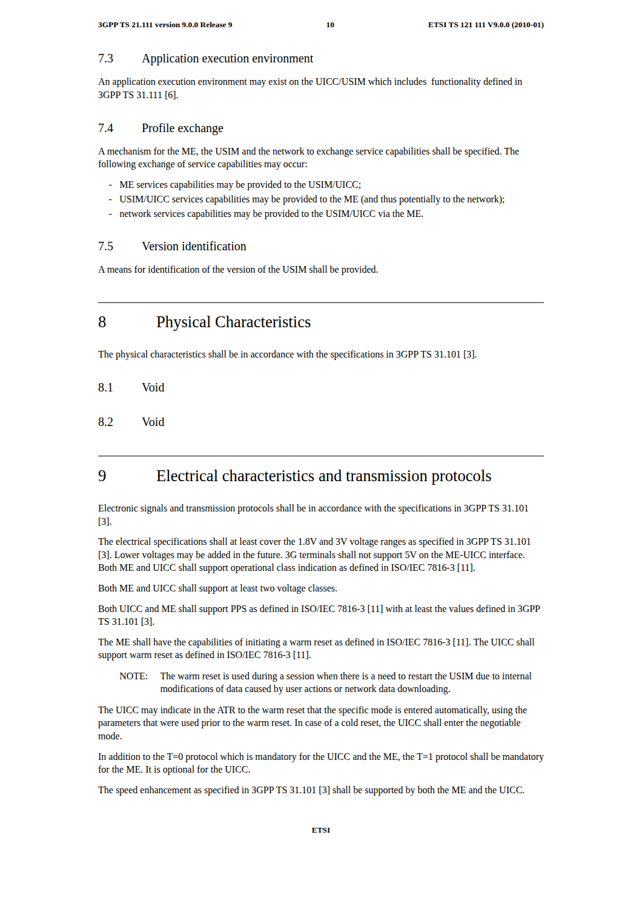3GPP TS 21.111 version 9.0.0 Release 9 10 ETSI TS 121 111 V9.0.0 (2010-01)
7.3 Application execution environment
An application execution environment may exist on the UICC/USIM which includes functionality defined in 3GPP TS 31.111 [6].
7.4 Profile exchange
A mechanism for the ME, the USIM and the network to exchange service capabilities shall be specified. The following exchange of service capabilities may occur:
ME services capabilities may be provided to the USIM/UICC;
USIM/UICC services capabilities may be provided to the ME (and thus potentially to the network);
network services capabilities may be provided to the USIM/UICC via the ME.
7.5 Version identification
A means for identification of the version of the USIM shall be provided.
8 Physical Characteristics
The physical characteristics shall be in accordance with the specifications in 3GPP TS 31.101 [3].
8.1 Void
8.2 Void
9 Electrical characteristics and transmission protocols
Electronic signals and transmission protocols shall be in accordance with the specifications in 3GPP TS 31.101 [3].
The electrical specifications shall at least cover the 1.8V and 3V voltage ranges as specified in 3GPP TS 31.101 [3]. Lower voltages may be added in the future. 3G terminals shall not support 5V on the ME-UICC interface. Both ME and UICC shall support operational class indication as defined in ISO/IEC 7816-3 [11].
Both ME and UICC shall support at least two voltage classes.
Both UICC and ME shall support PPS as defined in ISO/IEC 7816-3 [11] with at least the values defined in 3GPP TS 31.101 [3].
The ME shall have the capabilities of initiating a warm reset as defined in ISO/IEC 7816-3 [11]. The UICC shall support warm reset as defined in ISO/IEC 7816-3 [11].
NOTE: The warm reset is used during a session when there is a need to restart the USIM due to internal modifications of data caused by user actions or network data downloading.
The UICC may indicate in the ATR to the warm reset that the specific mode is entered automatically, using the parameters that were used prior to the warm reset. In case of a cold reset, the UICC shall enter the negotiable mode.
In addition to the T=0 protocol which is mandatory for the UICC and the ME, the T=1 protocol shall be mandatory for the ME. It is optional for the UICC.
The speed enhancement as specified in 3GPP TS 31.101 [3] shall be supported by both the ME and the UICC.
ETSI